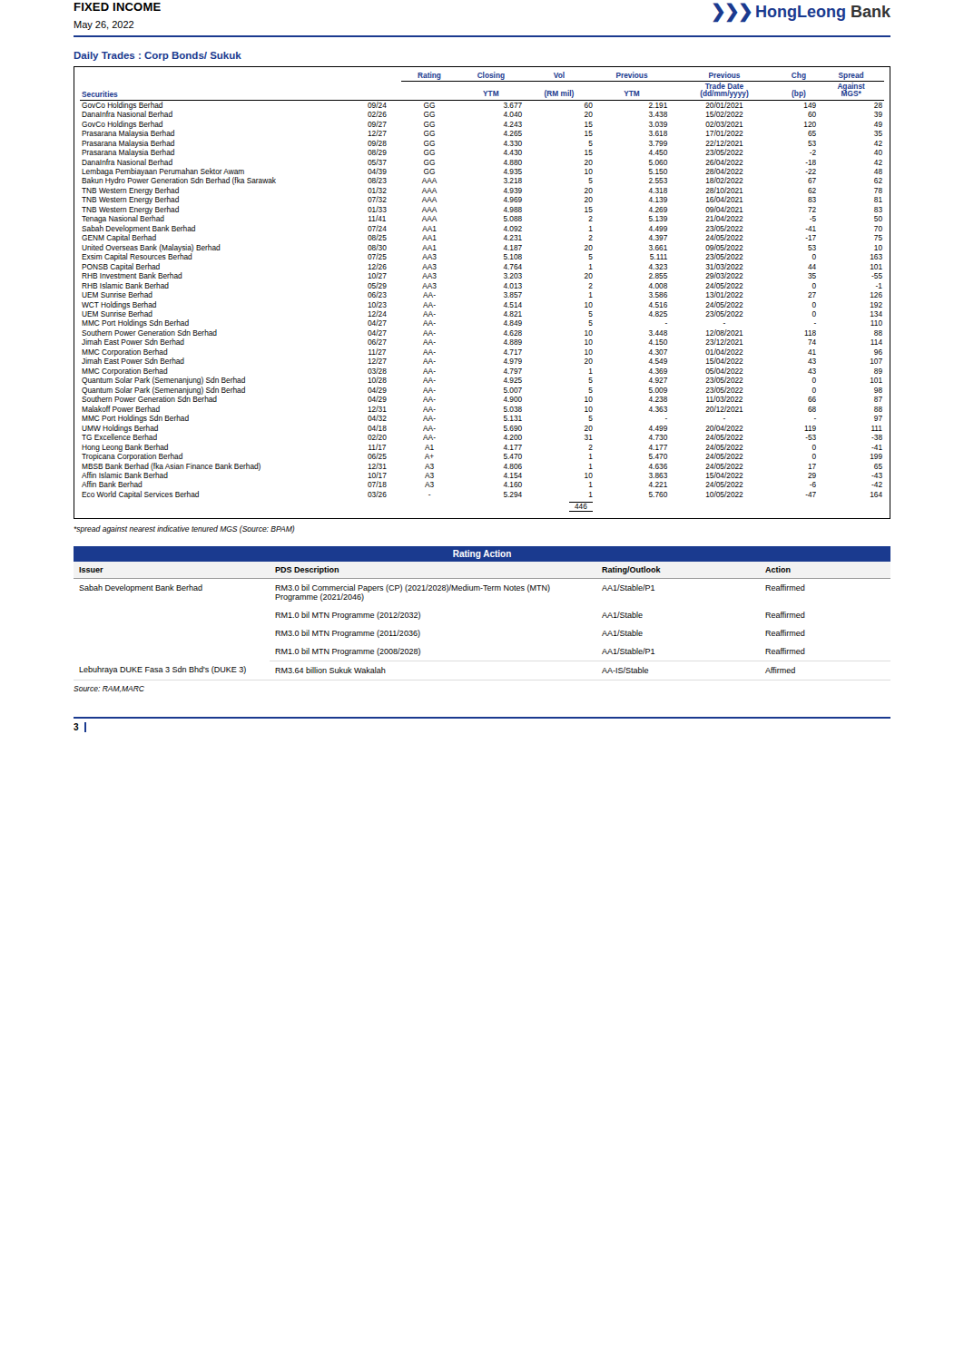FIXED INCOME
May 26, 2022
❯❯❯HongLeong Bank
Daily Trades : Corp Bonds/ Sukuk
| Securities | | Rating | Closing | Vol | Previous | Previous | Chg | Spread |
| --- | --- | --- | --- | --- | --- | --- | --- | --- |
| | YTM | (RM mil) | YTM | Trade Date (dd/mm/yyyy) | (bp) | Against MGS* |
| GovCo Holdings Berhad | 09/24 | GG | 3.677 | 60 | 2.191 | 20/01/2021 | 149 | 28 |
| DanaInfra Nasional Berhad | 02/26 | GG | 4.040 | 20 | 3.438 | 15/02/2022 | 60 | 39 |
| GovCo Holdings Berhad | 09/27 | GG | 4.243 | 15 | 3.039 | 02/03/2021 | 120 | 49 |
| Prasarana Malaysia Berhad | 12/27 | GG | 4.265 | 15 | 3.618 | 17/01/2022 | 65 | 35 |
| Prasarana Malaysia Berhad | 09/28 | GG | 4.330 | 5 | 3.799 | 22/12/2021 | 53 | 42 |
| Prasarana Malaysia Berhad | 08/29 | GG | 4.430 | 15 | 4.450 | 23/05/2022 | -2 | 40 |
| DanaInfra Nasional Berhad | 05/37 | GG | 4.880 | 20 | 5.060 | 26/04/2022 | -18 | 42 |
| Lembaga Pembiayaan Perumahan Sektor Awam | 04/39 | GG | 4.935 | 10 | 5.150 | 28/04/2022 | -22 | 48 |
| Bakun Hydro Power Generation Sdn Berhad (fka Sarawak | 08/23 | AAA | 3.218 | 5 | 2.553 | 18/02/2022 | 67 | 62 |
| TNB Western Energy Berhad | 01/32 | AAA | 4.939 | 20 | 4.318 | 28/10/2021 | 62 | 78 |
| TNB Western Energy Berhad | 07/32 | AAA | 4.969 | 20 | 4.139 | 16/04/2021 | 83 | 81 |
| TNB Western Energy Berhad | 01/33 | AAA | 4.988 | 15 | 4.269 | 09/04/2021 | 72 | 83 |
| Tenaga Nasional Berhad | 11/41 | AAA | 5.088 | 2 | 5.139 | 21/04/2022 | -5 | 50 |
| Sabah Development Bank Berhad | 07/24 | AA1 | 4.092 | 1 | 4.499 | 23/05/2022 | -41 | 70 |
| GENM Capital Berhad | 08/25 | AA1 | 4.231 | 2 | 4.397 | 24/05/2022 | -17 | 75 |
| United Overseas Bank (Malaysia) Berhad | 08/30 | AA1 | 4.187 | 20 | 3.661 | 09/05/2022 | 53 | 10 |
| Exsim Capital Resources Berhad | 07/25 | AA3 | 5.108 | 5 | 5.111 | 23/05/2022 | 0 | 163 |
| PONSB Capital Berhad | 12/26 | AA3 | 4.764 | 1 | 4.323 | 31/03/2022 | 44 | 101 |
| RHB Investment Bank Berhad | 10/27 | AA3 | 3.203 | 20 | 2.855 | 29/03/2022 | 35 | -55 |
| RHB Islamic Bank Berhad | 05/29 | AA3 | 4.013 | 2 | 4.008 | 24/05/2022 | 0 | -1 |
| UEM Sunrise Berhad | 06/23 | AA- | 3.857 | 1 | 3.586 | 13/01/2022 | 27 | 126 |
| WCT Holdings Berhad | 10/23 | AA- | 4.514 | 10 | 4.516 | 24/05/2022 | 0 | 192 |
| UEM Sunrise Berhad | 12/24 | AA- | 4.821 | 5 | 4.825 | 23/05/2022 | 0 | 134 |
| MMC Port Holdings Sdn Berhad | 04/27 | AA- | 4.849 | 5 | - | - | - | 110 |
| Southern Power Generation Sdn Berhad | 04/27 | AA- | 4.628 | 10 | 3.448 | 12/08/2021 | 118 | 88 |
| Jimah East Power Sdn Berhad | 06/27 | AA- | 4.889 | 10 | 4.150 | 23/12/2021 | 74 | 114 |
| MMC Corporation Berhad | 11/27 | AA- | 4.717 | 10 | 4.307 | 01/04/2022 | 41 | 96 |
| Jimah East Power Sdn Berhad | 12/27 | AA- | 4.979 | 20 | 4.549 | 15/04/2022 | 43 | 107 |
| MMC Corporation Berhad | 03/28 | AA- | 4.797 | 1 | 4.369 | 05/04/2022 | 43 | 89 |
| Quantum Solar Park (Semenanjung) Sdn Berhad | 10/28 | AA- | 4.925 | 5 | 4.927 | 23/05/2022 | 0 | 101 |
| Quantum Solar Park (Semenanjung) Sdn Berhad | 04/29 | AA- | 5.007 | 5 | 5.009 | 23/05/2022 | 0 | 98 |
| Southern Power Generation Sdn Berhad | 04/29 | AA- | 4.900 | 10 | 4.238 | 11/03/2022 | 66 | 87 |
| Malakoff Power Berhad | 12/31 | AA- | 5.038 | 10 | 4.363 | 20/12/2021 | 68 | 88 |
| MMC Port Holdings Sdn Berhad | 04/32 | AA- | 5.131 | 5 | - | - | - | 97 |
| UMW Holdings Berhad | 04/18 | AA- | 5.690 | 20 | 4.499 | 20/04/2022 | 119 | 111 |
| TG Excellence Berhad | 02/20 | AA- | 4.200 | 31 | 4.730 | 24/05/2022 | -53 | -38 |
| Hong Leong Bank Berhad | 11/17 | A1 | 4.177 | 2 | 4.177 | 24/05/2022 | 0 | -41 |
| Tropicana Corporation Berhad | 06/25 | A+ | 5.470 | 1 | 5.470 | 24/05/2022 | 0 | 199 |
| MBSB Bank Berhad (fka Asian Finance Bank Berhad) | 12/31 | A3 | 4.806 | 1 | 4.636 | 24/05/2022 | 17 | 65 |
| Affin Islamic Bank Berhad | 10/17 | A3 | 4.154 | 10 | 3.863 | 15/04/2022 | 29 | -43 |
| Affin Bank Berhad | 07/18 | A3 | 4.160 | 1 | 4.221 | 24/05/2022 | -6 | -42 |
| Eco World Capital Services Berhad | 03/26 | - | 5.294 | 1 | 5.760 | 10/05/2022 | -47 | 164 |
| | 446 | |
*spread against nearest indicative tenured MGS (Source: BPAM)
Rating Action
| Issuer | PDS Description | Rating/Outlook | Action |
| --- | --- | --- | --- |
| Sabah Development Bank Berhad | RM3.0 bil Commercial Papers (CP) (2021/2028)/Medium-Term Notes (MTN) Programme (2021/2046) | AA1/Stable/P1 | Reaffirmed |
| RM1.0 bil MTN Programme (2012/2032) | AA1/Stable | Reaffirmed |
| RM3.0 bil MTN Programme (2011/2036) | AA1/Stable | Reaffirmed |
| RM1.0 bil MTN Programme (2008/2028) | AA1/Stable/P1 | Reaffirmed |
| Lebuhraya DUKE Fasa 3 Sdn Bhd's (DUKE 3) | RM3.64 billion Sukuk Wakalah | AA-IS/Stable | Affirmed |
Source: RAM,MARC
3